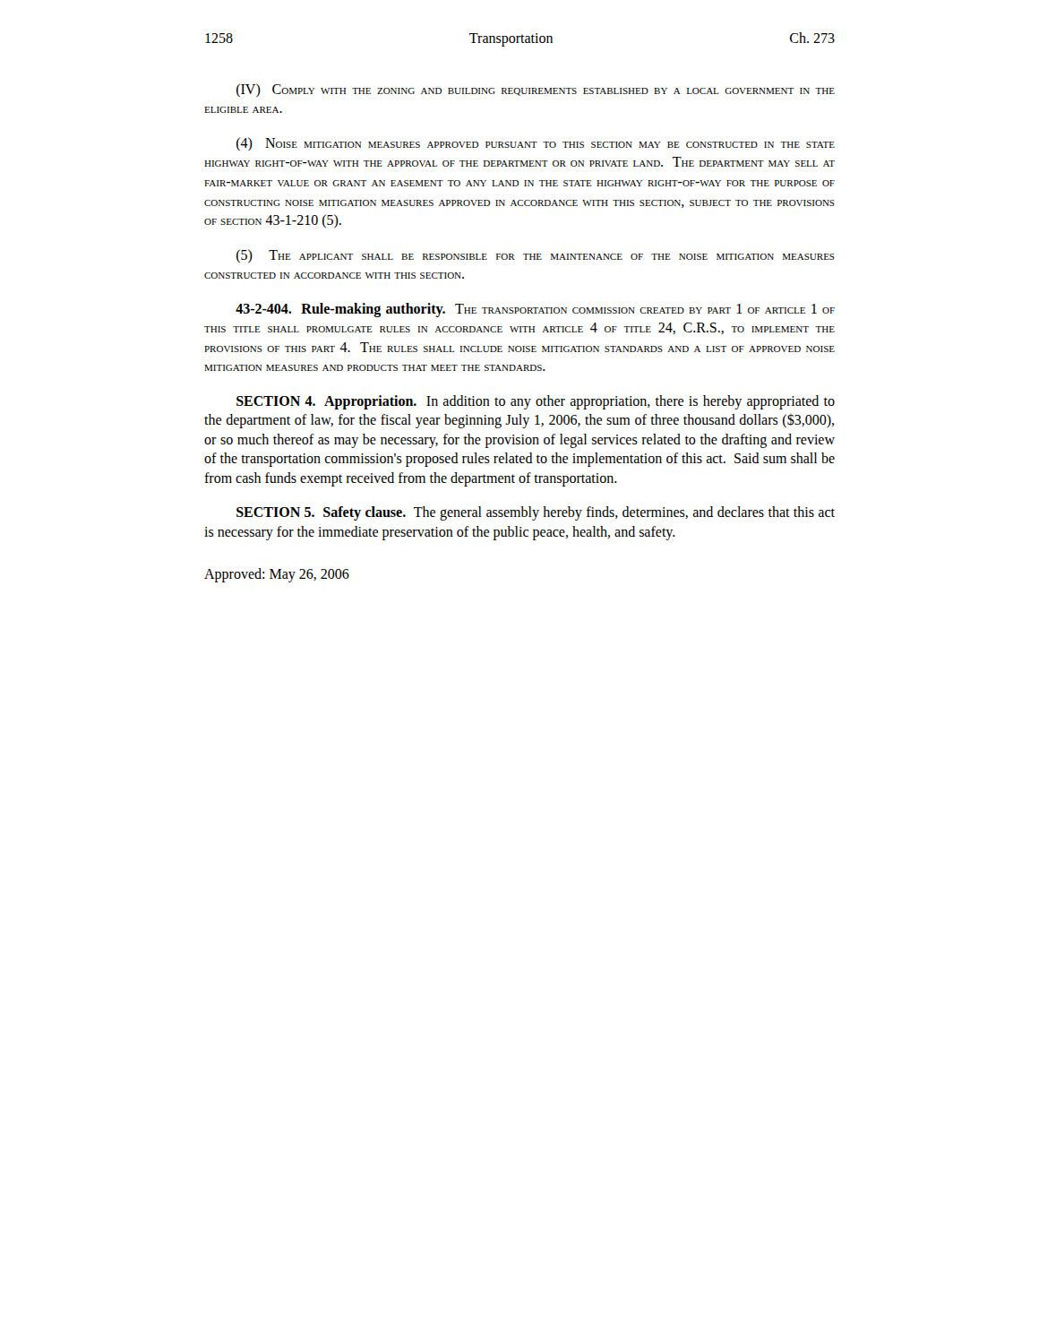1258 Transportation Ch. 273
(IV) Comply with the zoning and building requirements established by a local government in the eligible area.
(4) Noise mitigation measures approved pursuant to this section may be constructed in the state highway right-of-way with the approval of the department or on private land. The department may sell at fair-market value or grant an easement to any land in the state highway right-of-way for the purpose of constructing noise mitigation measures approved in accordance with this section, subject to the provisions of section 43-1-210 (5).
(5) The applicant shall be responsible for the maintenance of the noise mitigation measures constructed in accordance with this section.
43-2-404. Rule-making authority. The transportation commission created by part 1 of article 1 of this title shall promulgate rules in accordance with article 4 of title 24, C.R.S., to implement the provisions of this part 4. The rules shall include noise mitigation standards and a list of approved noise mitigation measures and products that meet the standards.
SECTION 4. Appropriation. In addition to any other appropriation, there is hereby appropriated to the department of law, for the fiscal year beginning July 1, 2006, the sum of three thousand dollars ($3,000), or so much thereof as may be necessary, for the provision of legal services related to the drafting and review of the transportation commission's proposed rules related to the implementation of this act. Said sum shall be from cash funds exempt received from the department of transportation.
SECTION 5. Safety clause. The general assembly hereby finds, determines, and declares that this act is necessary for the immediate preservation of the public peace, health, and safety.
Approved: May 26, 2006